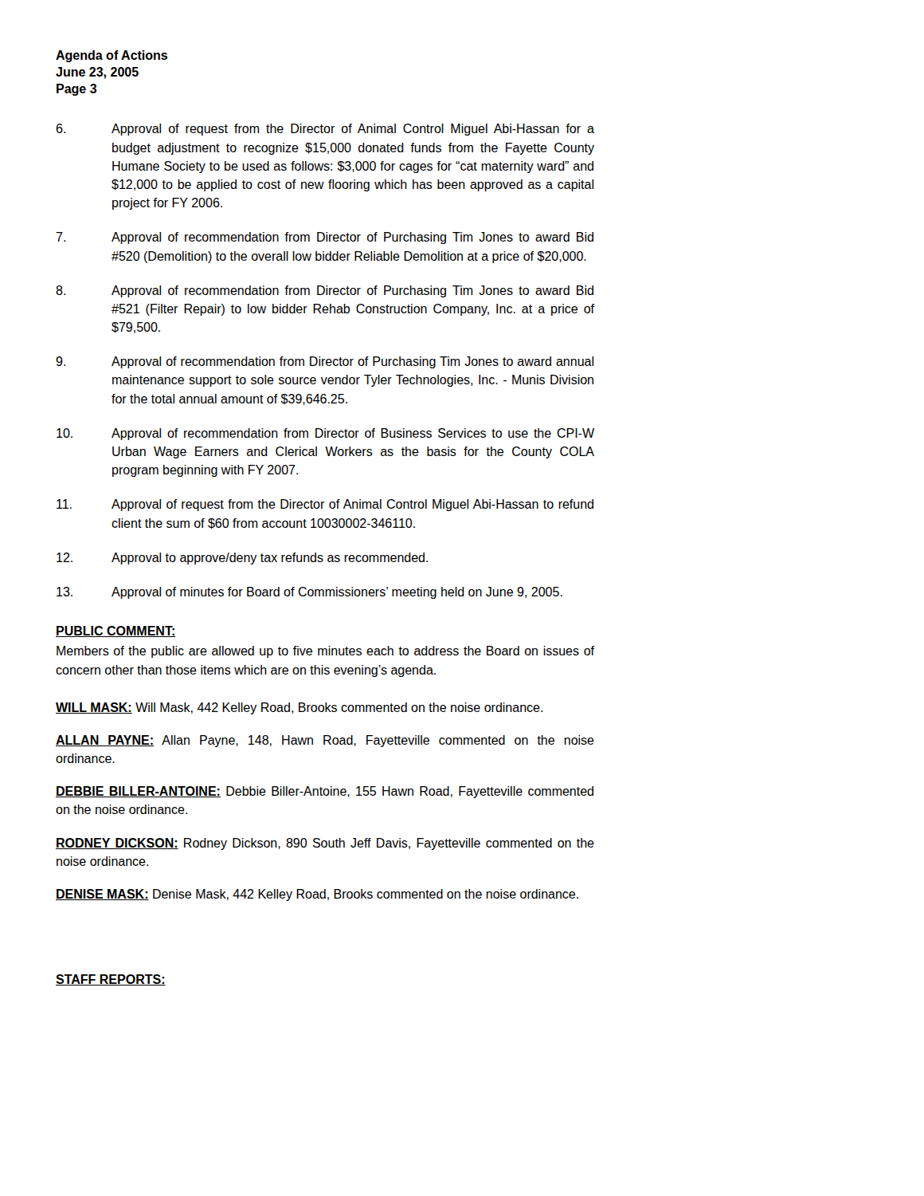Agenda of Actions
June 23, 2005
Page 3
6.
Approval of request from the Director of Animal Control Miguel Abi-Hassan for a budget adjustment to recognize $15,000 donated funds from the Fayette County Humane Society to be used as follows: $3,000 for cages for “cat maternity ward” and $12,000 to be applied to cost of new flooring which has been approved as a capital project for FY 2006.
7.
Approval of recommendation from Director of Purchasing Tim Jones to award Bid #520 (Demolition) to the overall low bidder Reliable Demolition at a price of $20,000.
8.
Approval of recommendation from Director of Purchasing Tim Jones to award Bid #521 (Filter Repair) to low bidder Rehab Construction Company, Inc. at a price of $79,500.
9.
Approval of recommendation from Director of Purchasing Tim Jones to award annual maintenance support to sole source vendor Tyler Technologies, Inc. - Munis Division for the total annual amount of $39,646.25.
10.
Approval of recommendation from Director of Business Services to use the CPI-W Urban Wage Earners and Clerical Workers as the basis for the County COLA program beginning with FY 2007.
11.
Approval of request from the Director of Animal Control Miguel Abi-Hassan to refund client the sum of $60 from account 10030002-346110.
12.
Approval to approve/deny tax refunds as recommended.
13.
Approval of minutes for Board of Commissioners’ meeting held on June 9, 2005.
PUBLIC COMMENT:
Members of the public are allowed up to five minutes each to address the Board on issues of concern other than those items which are on this evening’s agenda.
WILL MASK: Will Mask, 442 Kelley Road, Brooks commented on the noise ordinance.
ALLAN PAYNE: Allan Payne, 148, Hawn Road, Fayetteville commented on the noise ordinance.
DEBBIE BILLER-ANTOINE: Debbie Biller-Antoine, 155 Hawn Road, Fayetteville commented on the noise ordinance.
RODNEY DICKSON: Rodney Dickson, 890 South Jeff Davis, Fayetteville commented on the noise ordinance.
DENISE MASK: Denise Mask, 442 Kelley Road, Brooks commented on the noise ordinance.
STAFF REPORTS: